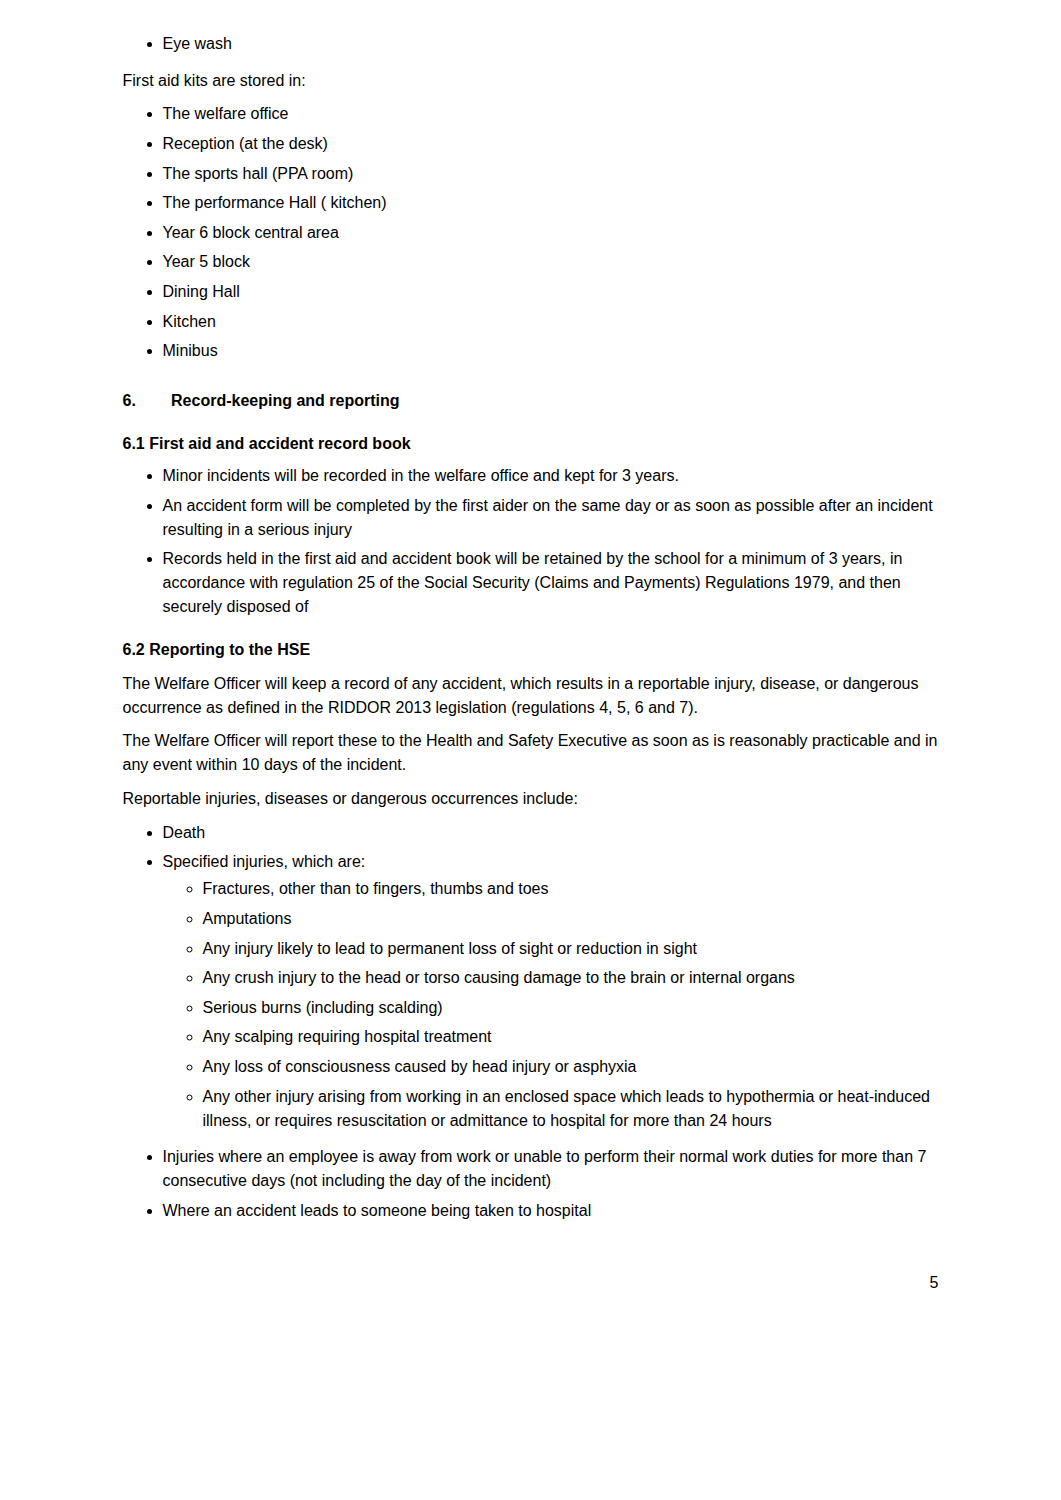Eye wash
First aid kits are stored in:
The welfare office
Reception (at the desk)
The sports hall (PPA room)
The performance Hall ( kitchen)
Year 6 block central area
Year 5 block
Dining Hall
Kitchen
Minibus
6. Record-keeping and reporting
6.1 First aid and accident record book
Minor incidents will be recorded in the welfare office and kept for 3 years.
An accident form will be completed by the first aider on the same day or as soon as possible after an incident resulting in a serious injury
Records held in the first aid and accident book will be retained by the school for a minimum of 3 years, in accordance with regulation 25 of the Social Security (Claims and Payments) Regulations 1979, and then securely disposed of
6.2 Reporting to the HSE
The Welfare Officer will keep a record of any accident, which results in a reportable injury, disease, or dangerous occurrence as defined in the RIDDOR 2013 legislation (regulations 4, 5, 6 and 7).
The Welfare Officer will report these to the Health and Safety Executive as soon as is reasonably practicable and in any event within 10 days of the incident.
Reportable injuries, diseases or dangerous occurrences include:
Death
Specified injuries, which are:
Fractures, other than to fingers, thumbs and toes
Amputations
Any injury likely to lead to permanent loss of sight or reduction in sight
Any crush injury to the head or torso causing damage to the brain or internal organs
Serious burns (including scalding)
Any scalping requiring hospital treatment
Any loss of consciousness caused by head injury or asphyxia
Any other injury arising from working in an enclosed space which leads to hypothermia or heat-induced illness, or requires resuscitation or admittance to hospital for more than 24 hours
Injuries where an employee is away from work or unable to perform their normal work duties for more than 7 consecutive days (not including the day of the incident)
Where an accident leads to someone being taken to hospital
5